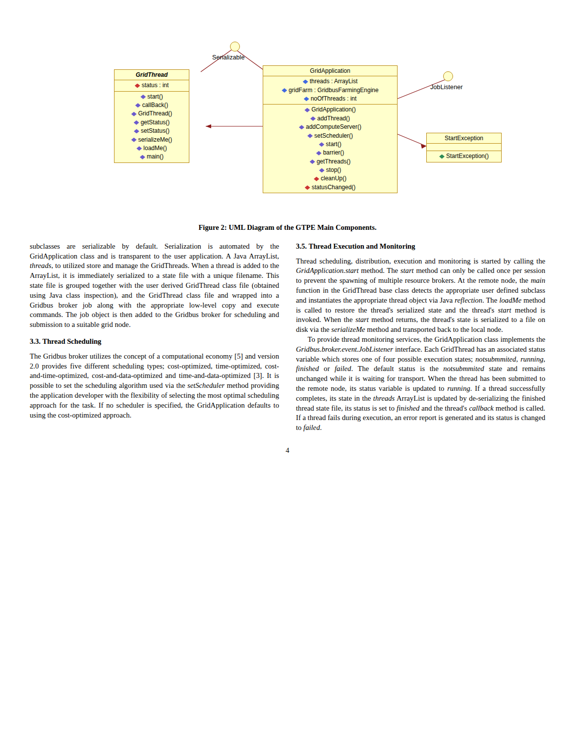Serializable
JobListener
GridThread
status : int
start()
callBack()
GridThread()
getStatus()
setStatus()
serializeMe()
loadMe()
main()
GridApplication
threads : ArrayList
gridFarm : GridbusFarmingEngine
noOfThreads : int
GridApplication()
addThread()
addComputeServer()
setScheduler()
start()
barrier()
getThreads()
stop()
cleanUp()
statusChanged()
StartException
StartException()
Figure 2: UML Diagram of the GTPE Main Components.
subclasses are serializable by default. Serialization is automated by the GridApplication class and is transparent to the user application. A Java ArrayList, threads, to utilized store and manage the GridThreads. When a thread is added to the ArrayList, it is immediately serialized to a state file with a unique filename. This state file is grouped together with the user derived GridThread class file (obtained using Java class inspection), and the GridThread class file and wrapped into a Gridbus broker job along with the appropriate low-level copy and execute commands. The job object is then added to the Gridbus broker for scheduling and submission to a suitable grid node.
3.3. Thread Scheduling
The Gridbus broker utilizes the concept of a computational economy [5] and version 2.0 provides five different scheduling types; cost-optimized, time-optimized, cost-and-time-optimized, cost-and-data-optimized and time-and-data-optimized [3]. It is possible to set the scheduling algorithm used via the setScheduler method providing the application developer with the flexibility of selecting the most optimal scheduling approach for the task. If no scheduler is specified, the GridApplication defaults to using the cost-optimized approach.
3.5. Thread Execution and Monitoring
Thread scheduling, distribution, execution and monitoring is started by calling the GridApplication.start method. The start method can only be called once per session to prevent the spawning of multiple resource brokers. At the remote node, the main function in the GridThread base class detects the appropriate user defined subclass and instantiates the appropriate thread object via Java reflection. The loadMe method is called to restore the thread's serialized state and the thread's start method is invoked. When the start method returns, the thread's state is serialized to a file on disk via the serializeMe method and transported back to the local node.
To provide thread monitoring services, the GridApplication class implements the Gridbus.broker.event.JobListener interface. Each GridThread has an associated status variable which stores one of four possible execution states; notsubmmited, running, finished or failed. The default status is the notsubmmited state and remains unchanged while it is waiting for transport. When the thread has been submitted to the remote node, its status variable is updated to running. If a thread successfully completes, its state in the threads ArrayList is updated by de-serializing the finished thread state file, its status is set to finished and the thread's callback method is called. If a thread fails during execution, an error report is generated and its status is changed to failed.
4